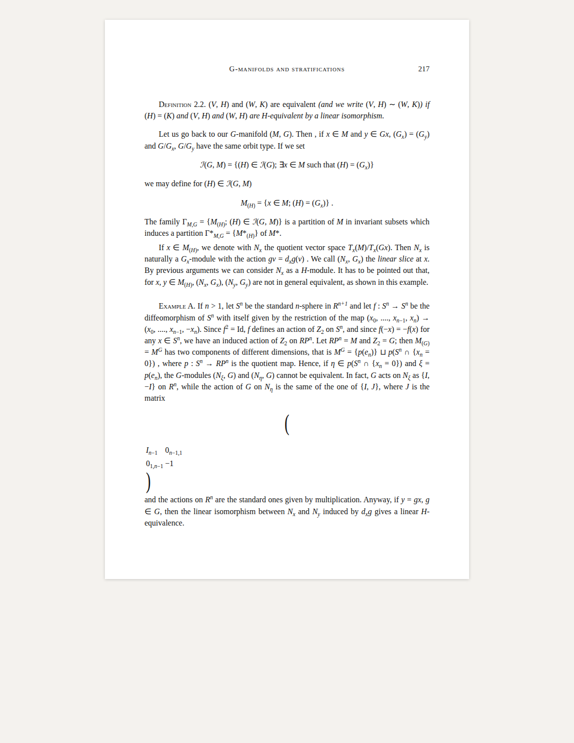G-manifolds and stratifications 217
Definition 2.2. (V, H) and (W, K) are equivalent (and we write (V, H) ∼ (W, K)) if (H) = (K) and (V, H) and (W, H) are H-equivalent by a linear isomorphism.
Let us go back to our G-manifold (M, G). Then , if x ∈ M and y ∈ Gx, (Gx) = (Gy) and G/Gx, G/Gy have the same orbit type. If we set
ℐ(G, M) = {(H) ∈ ℐ(G); ∃x ∈ M such that (H) = (Gx)}
we may define for (H) ∈ ℐ(G, M)
M(H) = {x ∈ M; (H) = (Gx)} .
The family ΓM,G = {M(H); (H) ∈ ℐ(G, M)} is a partition of M in invariant subsets which induces a partition Γ*M,G = {M*(H)} of M*.
If x ∈ M(H), we denote with Nx the quotient vector space Tx(M)/Tx(Gx). Then Nx is naturally a Gx-module with the action gv = dxg(v) . We call (Nx, Gx) the linear slice at x. By previous arguments we can consider Nx as a H-module. It has to be pointed out that, for x, y ∈ M(H), (Nx, Gx), (Ny, Gy) are not in general equivalent, as shown in this example.
Example A. If n > 1, let Sn be the standard n-sphere in Rn+1 and let f : Sn → Sn be the diffeomorphism of Sn with itself given by the restriction of the map (x0, ...., xn−1, xn) → (x0, ...., xn−1, −xn). Since f2 = Id, f defines an action of Z2 on Sn, and since f(−x) = −f(x) for any x ∈ Sn, we have an induced action of Z2 on RPn. Let RPn = M and Z2 = G; then M(G) = MG has two components of different dimensions, that is MG = {p(en)} ⊔ p(Sn ∩ {xn = 0}) , where p : Sn → RPn is the quotient map. Hence, if η ∈ p(Sn ∩ {xn = 0}) and ξ = p(en), the G-modules (Nξ, G) and (Nη, G) cannot be equivalent. In fact, G acts on Nξ as {I, −I} on Rn, while the action of G on Nη is the same of the one of {I, J}, where J is the matrix
(
| I n −1 | 0 n −1,1 |
| 0 1, n −1 | −1 |
)
and the actions on Rn are the standard ones given by multiplication. Anyway, if y = gx, g ∈ G, then the linear isomorphism between Nx and Ny induced by dxg gives a linear H-equivalence.